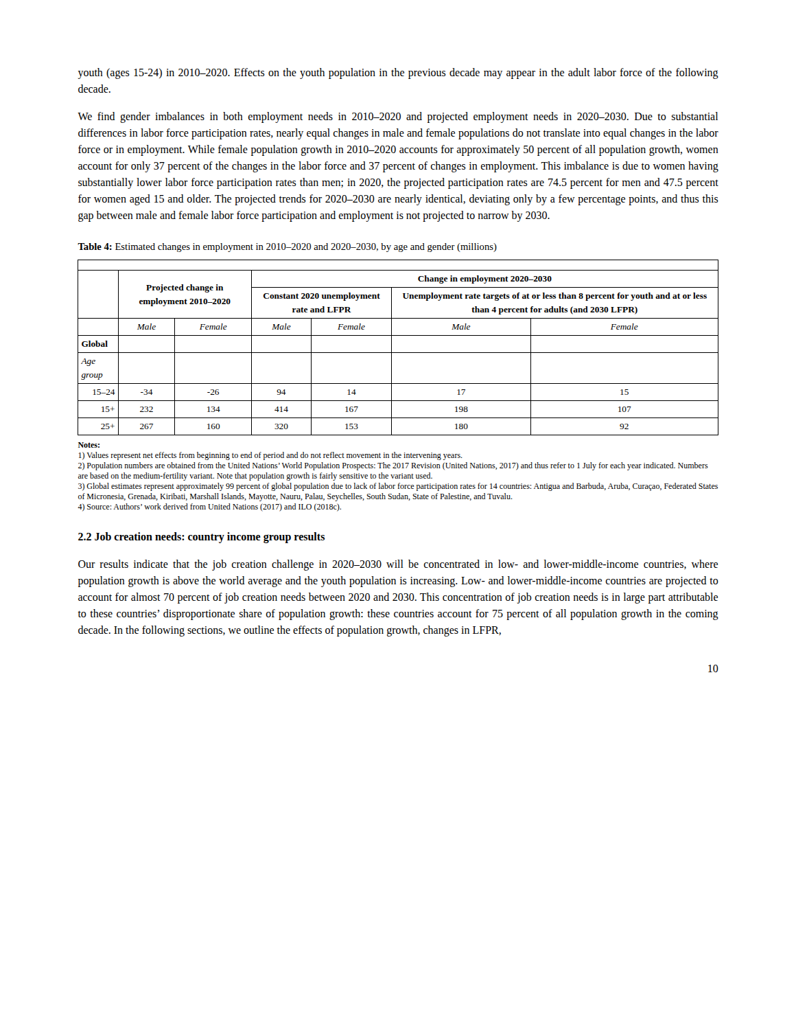youth (ages 15-24) in 2010–2020. Effects on the youth population in the previous decade may appear in the adult labor force of the following decade.
We find gender imbalances in both employment needs in 2010–2020 and projected employment needs in 2020–2030. Due to substantial differences in labor force participation rates, nearly equal changes in male and female populations do not translate into equal changes in the labor force or in employment. While female population growth in 2010–2020 accounts for approximately 50 percent of all population growth, women account for only 37 percent of the changes in the labor force and 37 percent of changes in employment. This imbalance is due to women having substantially lower labor force participation rates than men; in 2020, the projected participation rates are 74.5 percent for men and 47.5 percent for women aged 15 and older. The projected trends for 2020–2030 are nearly identical, deviating only by a few percentage points, and thus this gap between male and female labor force participation and employment is not projected to narrow by 2030.
Table 4: Estimated changes in employment in 2010–2020 and 2020–2030, by age and gender (millions)
| | Projected change in employment 2010–2020 | Change in employment 2020–2030 |
| Constant 2020 unemployment rate and LFPR | Unemployment rate targets of at or less than 8 percent for youth and at or less than 4 percent for adults (and 2030 LFPR) |
| | Male | Female | Male | Female | Male | Female |
| Global | | | | | | |
| Age group | | | | | | |
| 15–24 | -34 | -26 | 94 | 14 | 17 | 15 |
| 15+ | 232 | 134 | 414 | 167 | 198 | 107 |
| 25+ | 267 | 160 | 320 | 153 | 180 | 92 |
Notes:
1) Values represent net effects from beginning to end of period and do not reflect movement in the intervening years.
2) Population numbers are obtained from the United Nations’ World Population Prospects: The 2017 Revision (United Nations, 2017) and thus refer to 1 July for each year indicated. Numbers are based on the medium-fertility variant. Note that population growth is fairly sensitive to the variant used.
3) Global estimates represent approximately 99 percent of global population due to lack of labor force participation rates for 14 countries: Antigua and Barbuda, Aruba, Curaçao, Federated States of Micronesia, Grenada, Kiribati, Marshall Islands, Mayotte, Nauru, Palau, Seychelles, South Sudan, State of Palestine, and Tuvalu.
4) Source: Authors’ work derived from United Nations (2017) and ILO (2018c).
2.2 Job creation needs: country income group results
Our results indicate that the job creation challenge in 2020–2030 will be concentrated in low- and lower-middle-income countries, where population growth is above the world average and the youth population is increasing. Low- and lower-middle-income countries are projected to account for almost 70 percent of job creation needs between 2020 and 2030. This concentration of job creation needs is in large part attributable to these countries’ disproportionate share of population growth: these countries account for 75 percent of all population growth in the coming decade. In the following sections, we outline the effects of population growth, changes in LFPR,
10